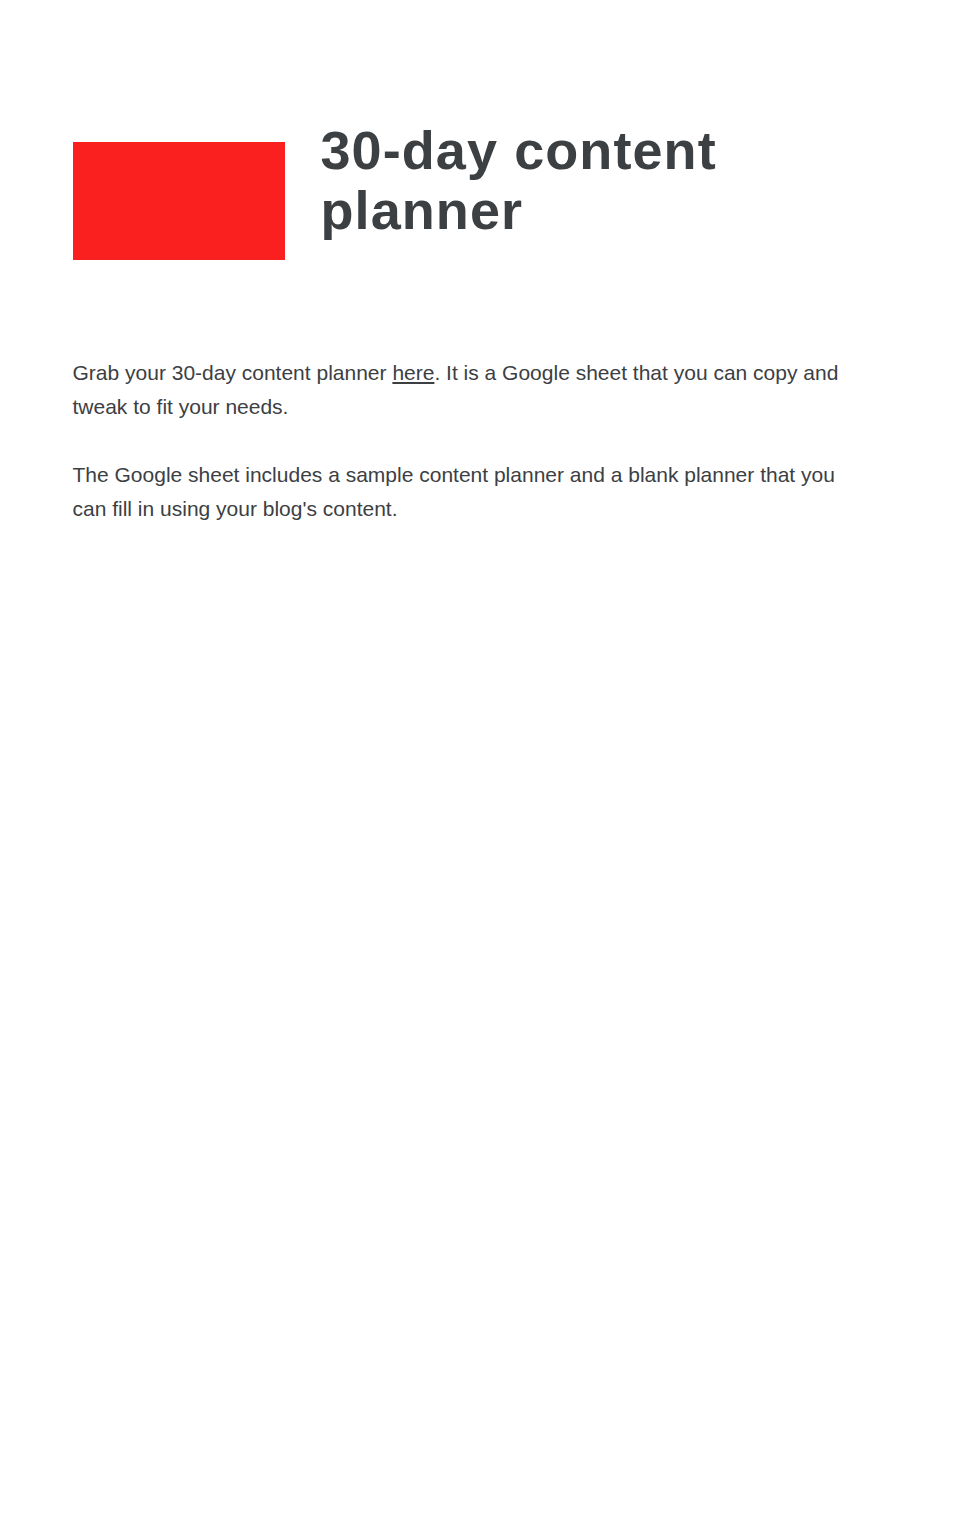30-day content planner
Grab your 30-day content planner here. It is a Google sheet that you can copy and tweak to fit your needs.
The Google sheet includes a sample content planner and a blank planner that you can fill in using your blog's content.